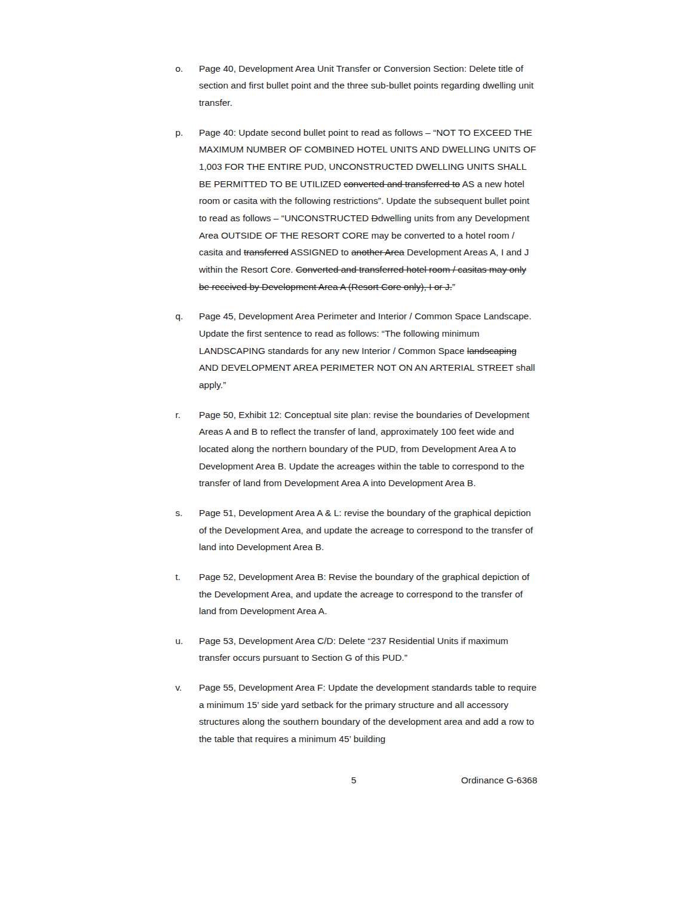o.
Page 40, Development Area Unit Transfer or Conversion Section: Delete title of section and first bullet point and the three sub-bullet points regarding dwelling unit transfer.
p.
Page 40: Update second bullet point to read as follows – “NOT TO EXCEED THE MAXIMUM NUMBER OF COMBINED HOTEL UNITS AND DWELLING UNITS OF 1,003 FOR THE ENTIRE PUD, UNCONSTRUCTED DWELLING UNITS SHALL BE PERMITTED TO BE UTILIZED converted and transferred to AS a new hotel room or casita with the following restrictions”. Update the subsequent bullet point to read as follows – “UNCONSTRUCTED Ddwelling units from any Development Area OUTSIDE OF THE RESORT CORE may be converted to a hotel room / casita and transferred ASSIGNED to another Area Development Areas A, I and J within the Resort Core. Converted and transferred hotel room / casitas may only be received by Development Area A (Resort Core only), I or J.”
q.
Page 45, Development Area Perimeter and Interior / Common Space Landscape. Update the first sentence to read as follows: “The following minimum LANDSCAPING standards for any new Interior / Common Space landscaping AND DEVELOPMENT AREA PERIMETER NOT ON AN ARTERIAL STREET shall apply.”
r.
Page 50, Exhibit 12: Conceptual site plan: revise the boundaries of Development Areas A and B to reflect the transfer of land, approximately 100 feet wide and located along the northern boundary of the PUD, from Development Area A to Development Area B. Update the acreages within the table to correspond to the transfer of land from Development Area A into Development Area B.
s.
Page 51, Development Area A & L: revise the boundary of the graphical depiction of the Development Area, and update the acreage to correspond to the transfer of land into Development Area B.
t.
Page 52, Development Area B: Revise the boundary of the graphical depiction of the Development Area, and update the acreage to correspond to the transfer of land from Development Area A.
u.
Page 53, Development Area C/D: Delete “237 Residential Units if maximum transfer occurs pursuant to Section G of this PUD.”
v.
Page 55, Development Area F: Update the development standards table to require a minimum 15’ side yard setback for the primary structure and all accessory structures along the southern boundary of the development area and add a row to the table that requires a minimum 45’ building
5
Ordinance G-6368